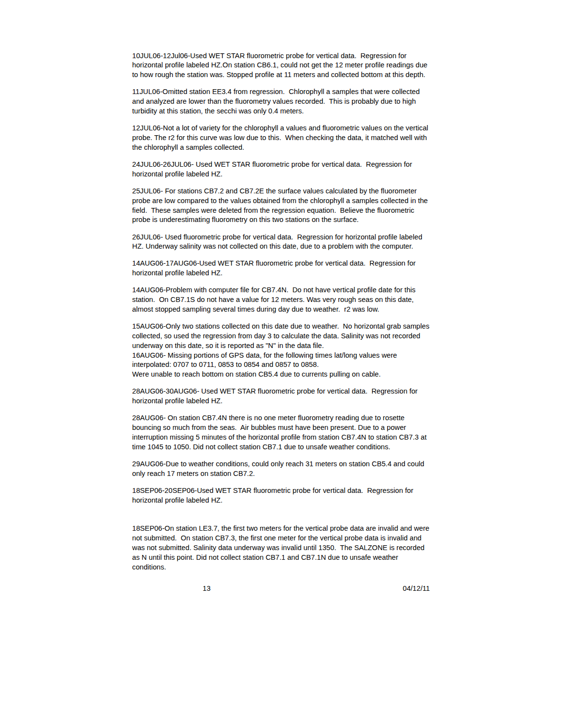10JUL06-12Jul06-Used WET STAR fluorometric probe for vertical data. Regression for horizontal profile labeled HZ.On station CB6.1, could not get the 12 meter profile readings due to how rough the station was. Stopped profile at 11 meters and collected bottom at this depth.
11JUL06-Omitted station EE3.4 from regression. Chlorophyll a samples that were collected and analyzed are lower than the fluorometry values recorded. This is probably due to high turbidity at this station, the secchi was only 0.4 meters.
12JUL06-Not a lot of variety for the chlorophyll a values and fluorometric values on the vertical probe. The r2 for this curve was low due to this. When checking the data, it matched well with the chlorophyll a samples collected.
24JUL06-26JUL06- Used WET STAR fluorometric probe for vertical data. Regression for horizontal profile labeled HZ.
25JUL06- For stations CB7.2 and CB7.2E the surface values calculated by the fluorometer probe are low compared to the values obtained from the chlorophyll a samples collected in the field. These samples were deleted from the regression equation. Believe the fluorometric probe is underestimating fluorometry on this two stations on the surface.
26JUL06- Used fluorometric probe for vertical data. Regression for horizontal profile labeled HZ. Underway salinity was not collected on this date, due to a problem with the computer.
14AUG06-17AUG06-Used WET STAR fluorometric probe for vertical data. Regression for horizontal profile labeled HZ.
14AUG06-Problem with computer file for CB7.4N. Do not have vertical profile date for this station. On CB7.1S do not have a value for 12 meters. Was very rough seas on this date, almost stopped sampling several times during day due to weather. r2 was low.
15AUG06-Only two stations collected on this date due to weather. No horizontal grab samples collected, so used the regression from day 3 to calculate the data. Salinity was not recorded underway on this date, so it is reported as "N" in the data file.
16AUG06- Missing portions of GPS data, for the following times lat/long values were interpolated: 0707 to 0711, 0853 to 0854 and 0857 to 0858.
Were unable to reach bottom on station CB5.4 due to currents pulling on cable.
28AUG06-30AUG06- Used WET STAR fluorometric probe for vertical data. Regression for horizontal profile labeled HZ.
28AUG06- On station CB7.4N there is no one meter fluorometry reading due to rosette bouncing so much from the seas. Air bubbles must have been present. Due to a power interruption missing 5 minutes of the horizontal profile from station CB7.4N to station CB7.3 at time 1045 to 1050. Did not collect station CB7.1 due to unsafe weather conditions.
29AUG06-Due to weather conditions, could only reach 31 meters on station CB5.4 and could only reach 17 meters on station CB7.2.
18SEP06-20SEP06-Used WET STAR fluorometric probe for vertical data. Regression for horizontal profile labeled HZ.
18SEP06-On station LE3.7, the first two meters for the vertical probe data are invalid and were not submitted. On station CB7.3, the first one meter for the vertical probe data is invalid and was not submitted. Salinity data underway was invalid until 1350. The SALZONE is recorded as N until this point. Did not collect station CB7.1 and CB7.1N due to unsafe weather conditions.
1304/12/11